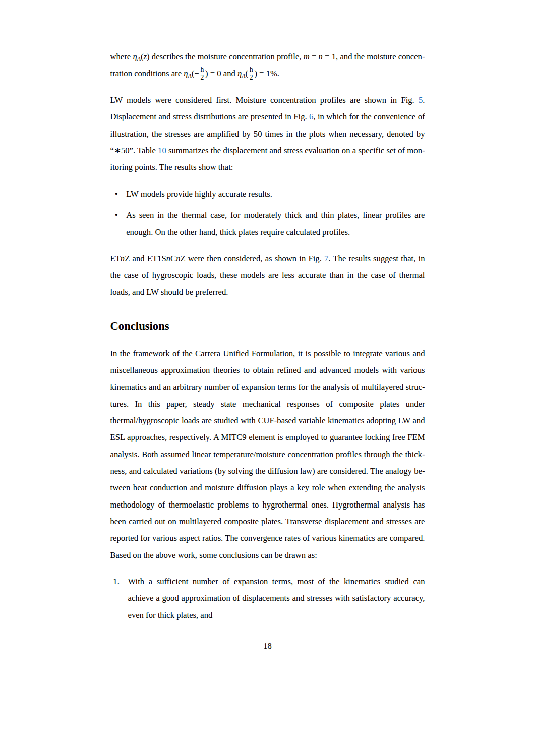where ηA(z) describes the moisture concentration profile, m = n = 1, and the moisture concentration conditions are ηA(−h 2) = 0 and ηA(h 2) = 1%.
LW models were considered first. Moisture concentration profiles are shown in Fig. 5. Displacement and stress distributions are presented in Fig. 6, in which for the convenience of illustration, the stresses are amplified by 50 times in the plots when necessary, denoted by “∗50”. Table 10 summarizes the displacement and stress evaluation on a specific set of monitoring points. The results show that:
LW models provide highly accurate results.
As seen in the thermal case, for moderately thick and thin plates, linear profiles are enough. On the other hand, thick plates require calculated profiles.
ETn Z and ET1Sn Cn Z were then considered, as shown in Fig. 7. The results suggest that, in the case of hygroscopic loads, these models are less accurate than in the case of thermal loads, and LW should be preferred.
Conclusions
In the framework of the Carrera Unified Formulation, it is possible to integrate various and miscellaneous approximation theories to obtain refined and advanced models with various kinematics and an arbitrary number of expansion terms for the analysis of multilayered structures. In this paper, steady state mechanical responses of composite plates under thermal/hygroscopic loads are studied with CUF-based variable kinematics adopting LW and ESL approaches, respectively. A MITC9 element is employed to guarantee locking free FEM analysis. Both assumed linear temperature/moisture concentration profiles through the thickness, and calculated variations (by solving the diffusion law) are considered. The analogy between heat conduction and moisture diffusion plays a key role when extending the analysis methodology of thermoelastic problems to hygrothermal ones. Hygrothermal analysis has been carried out on multilayered composite plates. Transverse displacement and stresses are reported for various aspect ratios. The convergence rates of various kinematics are compared. Based on the above work, some conclusions can be drawn as:
With a sufficient number of expansion terms, most of the kinematics studied can achieve a good approximation of displacements and stresses with satisfactory accuracy, even for thick plates, and
18